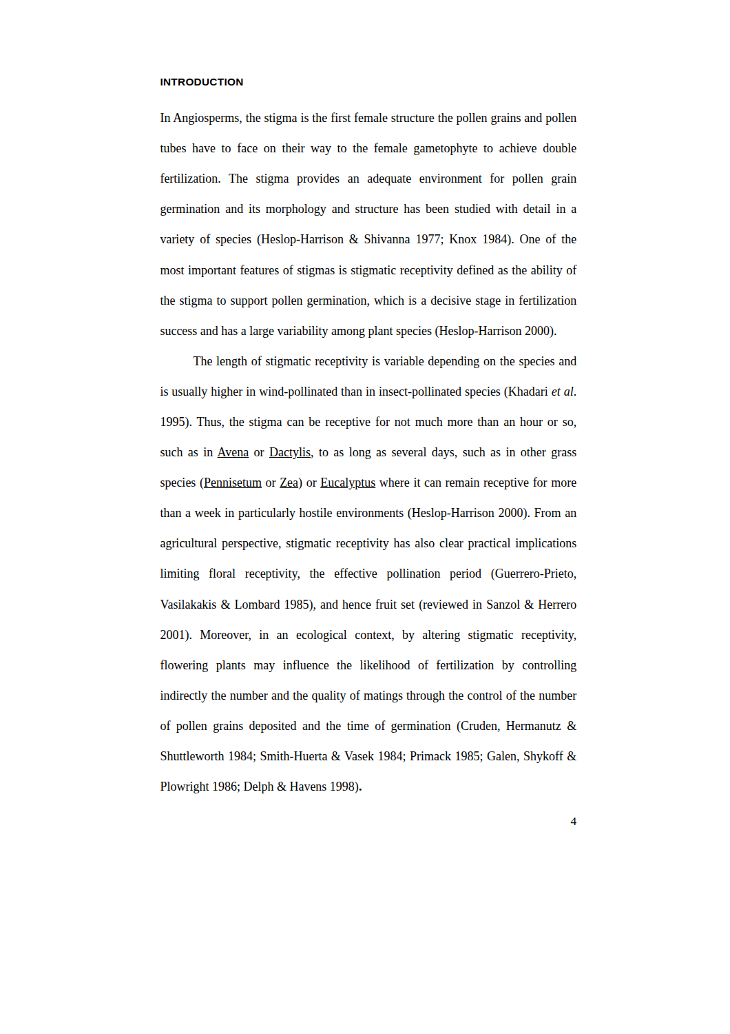INTRODUCTION
In Angiosperms, the stigma is the first female structure the pollen grains and pollen tubes have to face on their way to the female gametophyte to achieve double fertilization. The stigma provides an adequate environment for pollen grain germination and its morphology and structure has been studied with detail in a variety of species (Heslop-Harrison & Shivanna 1977; Knox 1984). One of the most important features of stigmas is stigmatic receptivity defined as the ability of the stigma to support pollen germination, which is a decisive stage in fertilization success and has a large variability among plant species (Heslop-Harrison 2000).
The length of stigmatic receptivity is variable depending on the species and is usually higher in wind-pollinated than in insect-pollinated species (Khadari et al. 1995). Thus, the stigma can be receptive for not much more than an hour or so, such as in Avena or Dactylis, to as long as several days, such as in other grass species (Pennisetum or Zea) or Eucalyptus where it can remain receptive for more than a week in particularly hostile environments (Heslop-Harrison 2000). From an agricultural perspective, stigmatic receptivity has also clear practical implications limiting floral receptivity, the effective pollination period (Guerrero-Prieto, Vasilakakis & Lombard 1985), and hence fruit set (reviewed in Sanzol & Herrero 2001). Moreover, in an ecological context, by altering stigmatic receptivity, flowering plants may influence the likelihood of fertilization by controlling indirectly the number and the quality of matings through the control of the number of pollen grains deposited and the time of germination (Cruden, Hermanutz & Shuttleworth 1984; Smith-Huerta & Vasek 1984; Primack 1985; Galen, Shykoff & Plowright 1986; Delph & Havens 1998).
4